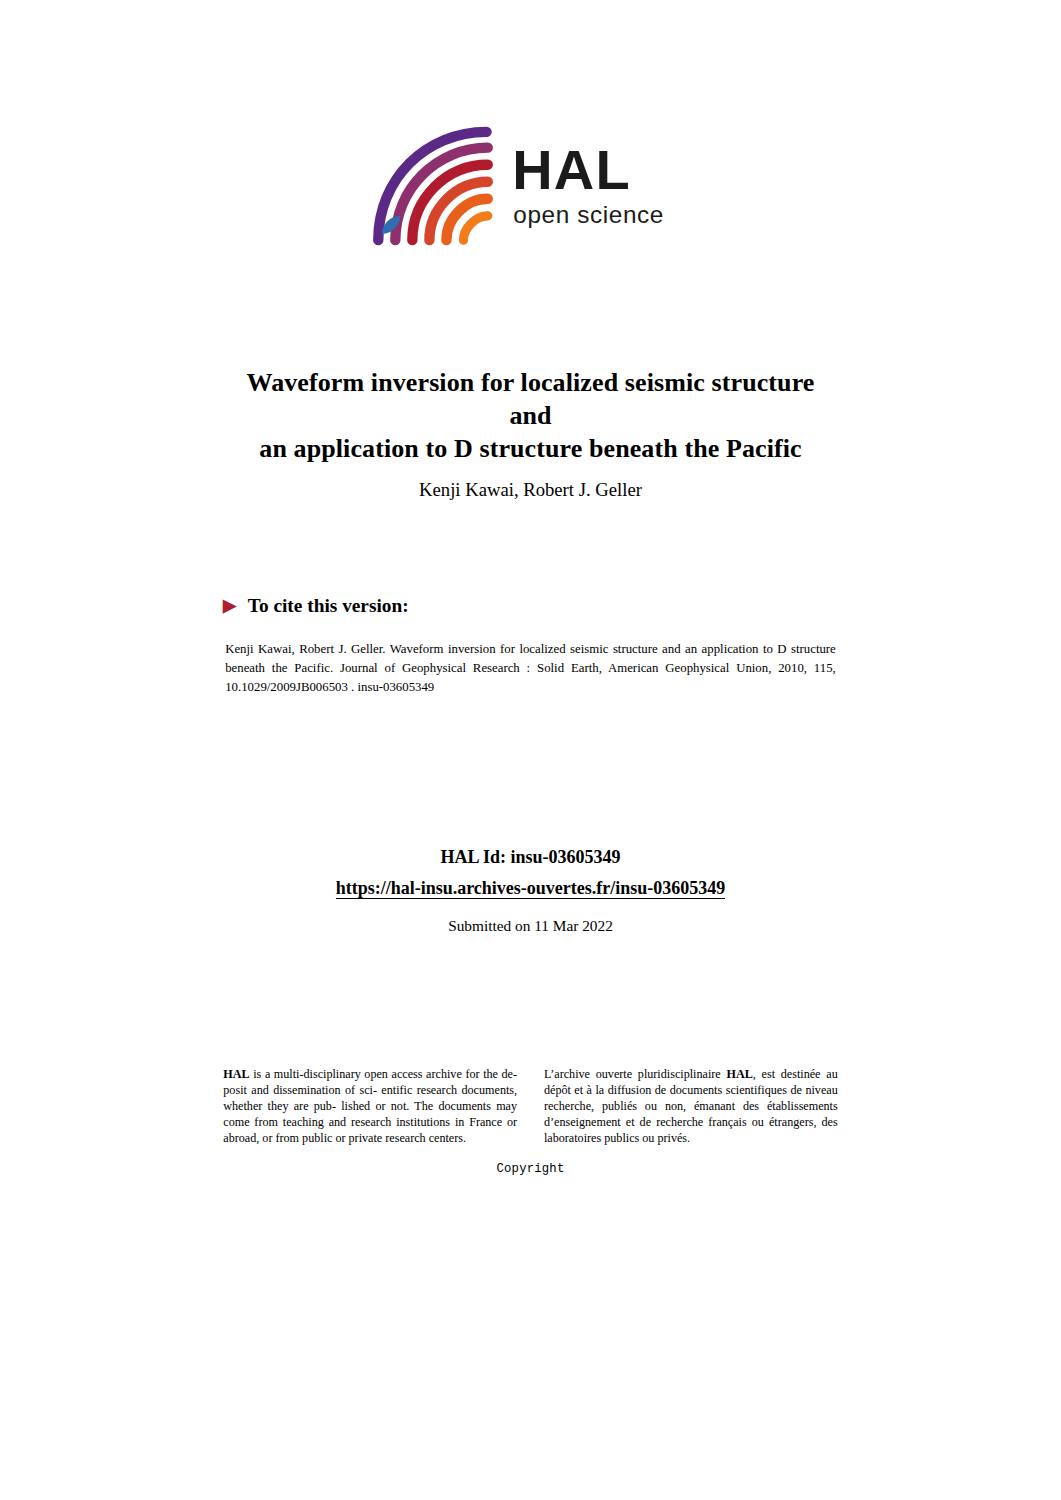HAL open science
Waveform inversion for localized seismic structure and
an application to D structure beneath the Pacific
Kenji Kawai, Robert J. Geller
▶To cite this version:
Kenji Kawai, Robert J. Geller. Waveform inversion for localized seismic structure and an application to D structure beneath the Pacific. Journal of Geophysical Research : Solid Earth, American Geophysical Union, 2010, 115, 10.1029/2009JB006503 . insu-03605349
HAL Id: insu-03605349
https://hal-insu.archives-ouvertes.fr/insu-03605349
Submitted on 11 Mar 2022
HAL is a multi-disciplinary open access archive for the deposit and dissemination of sci- entific research documents, whether they are pub- lished or not. The documents may come from teaching and research institutions in France or abroad, or from public or private research centers.
L’archive ouverte pluridisciplinaire HAL, est destinée au dépôt et à la diffusion de documents scientifiques de niveau recherche, publiés ou non, émanant des établissements d’enseignement et de recherche français ou étrangers, des laboratoires publics ou privés.
Copyright